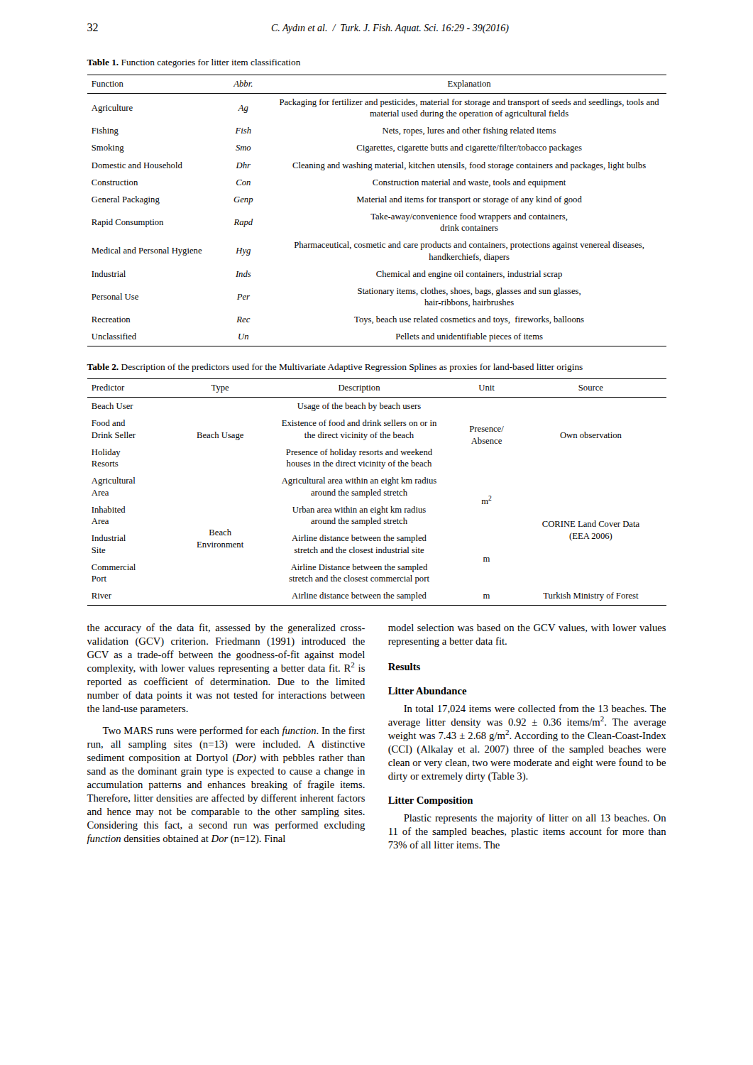32 C. Aydın et al. / Turk. J. Fish. Aquat. Sci. 16:29 - 39(2016)
Table 1. Function categories for litter item classification
| Function | Abbr. | Explanation |
| --- | --- | --- |
| Agriculture | Ag | Packaging for fertilizer and pesticides, material for storage and transport of seeds and seedlings, tools and material used during the operation of agricultural fields |
| Fishing | Fish | Nets, ropes, lures and other fishing related items |
| Smoking | Smo | Cigarettes, cigarette butts and cigarette/filter/tobacco packages |
| Domestic and Household | Dhr | Cleaning and washing material, kitchen utensils, food storage containers and packages, light bulbs |
| Construction | Con | Construction material and waste, tools and equipment |
| General Packaging | Genp | Material and items for transport or storage of any kind of good |
| Rapid Consumption | Rapd | Take-away/convenience food wrappers and containers, drink containers |
| Medical and Personal Hygiene | Hyg | Pharmaceutical, cosmetic and care products and containers, protections against venereal diseases, handkerchiefs, diapers |
| Industrial | Inds | Chemical and engine oil containers, industrial scrap |
| Personal Use | Per | Stationary items, clothes, shoes, bags, glasses and sun glasses, hair-ribbons, hairbrushes |
| Recreation | Rec | Toys, beach use related cosmetics and toys, fireworks, balloons |
| Unclassified | Un | Pellets and unidentifiable pieces of items |
Table 2. Description of the predictors used for the Multivariate Adaptive Regression Splines as proxies for land-based litter origins
| Predictor | Type | Description | Unit | Source |
| --- | --- | --- | --- | --- |
| Beach User | Beach Usage | Usage of the beach by beach users | Presence/ Absence | Own observation |
| Food and Drink Seller | Existence of food and drink sellers on or in the direct vicinity of the beach |
| Holiday Resorts | Presence of holiday resorts and weekend houses in the direct vicinity of the beach |
| Agricultural Area | Beach Environment | Agricultural area within an eight km radius around the sampled stretch | m 2 | CORINE Land Cover Data (EEA 2006) |
| Inhabited Area | Urban area within an eight km radius around the sampled stretch |
| Industrial Site | Airline distance between the sampled stretch and the closest industrial site | m |
| Commercial Port | Airline Distance between the sampled stretch and the closest commercial port |
| River | Airline distance between the sampled | m | Turkish Ministry of Forest |
the accuracy of the data fit, assessed by the generalized cross-validation (GCV) criterion. Friedmann (1991) introduced the GCV as a trade-off between the goodness-of-fit against model complexity, with lower values representing a better data fit. R2 is reported as coefficient of determination. Due to the limited number of data points it was not tested for interactions between the land-use parameters.
Two MARS runs were performed for each function. In the first run, all sampling sites (n=13) were included. A distinctive sediment composition at Dortyol (Dor) with pebbles rather than sand as the dominant grain type is expected to cause a change in accumulation patterns and enhances breaking of fragile items. Therefore, litter densities are affected by different inherent factors and hence may not be comparable to the other sampling sites. Considering this fact, a second run was performed excluding function densities obtained at Dor (n=12). Final
model selection was based on the GCV values, with lower values representing a better data fit.
Results
Litter Abundance
In total 17,024 items were collected from the 13 beaches. The average litter density was 0.92 ± 0.36 items/m2. The average weight was 7.43 ± 2.68 g/m2. According to the Clean-Coast-Index (CCI) (Alkalay et al. 2007) three of the sampled beaches were clean or very clean, two were moderate and eight were found to be dirty or extremely dirty (Table 3).
Litter Composition
Plastic represents the majority of litter on all 13 beaches. On 11 of the sampled beaches, plastic items account for more than 73% of all litter items. The